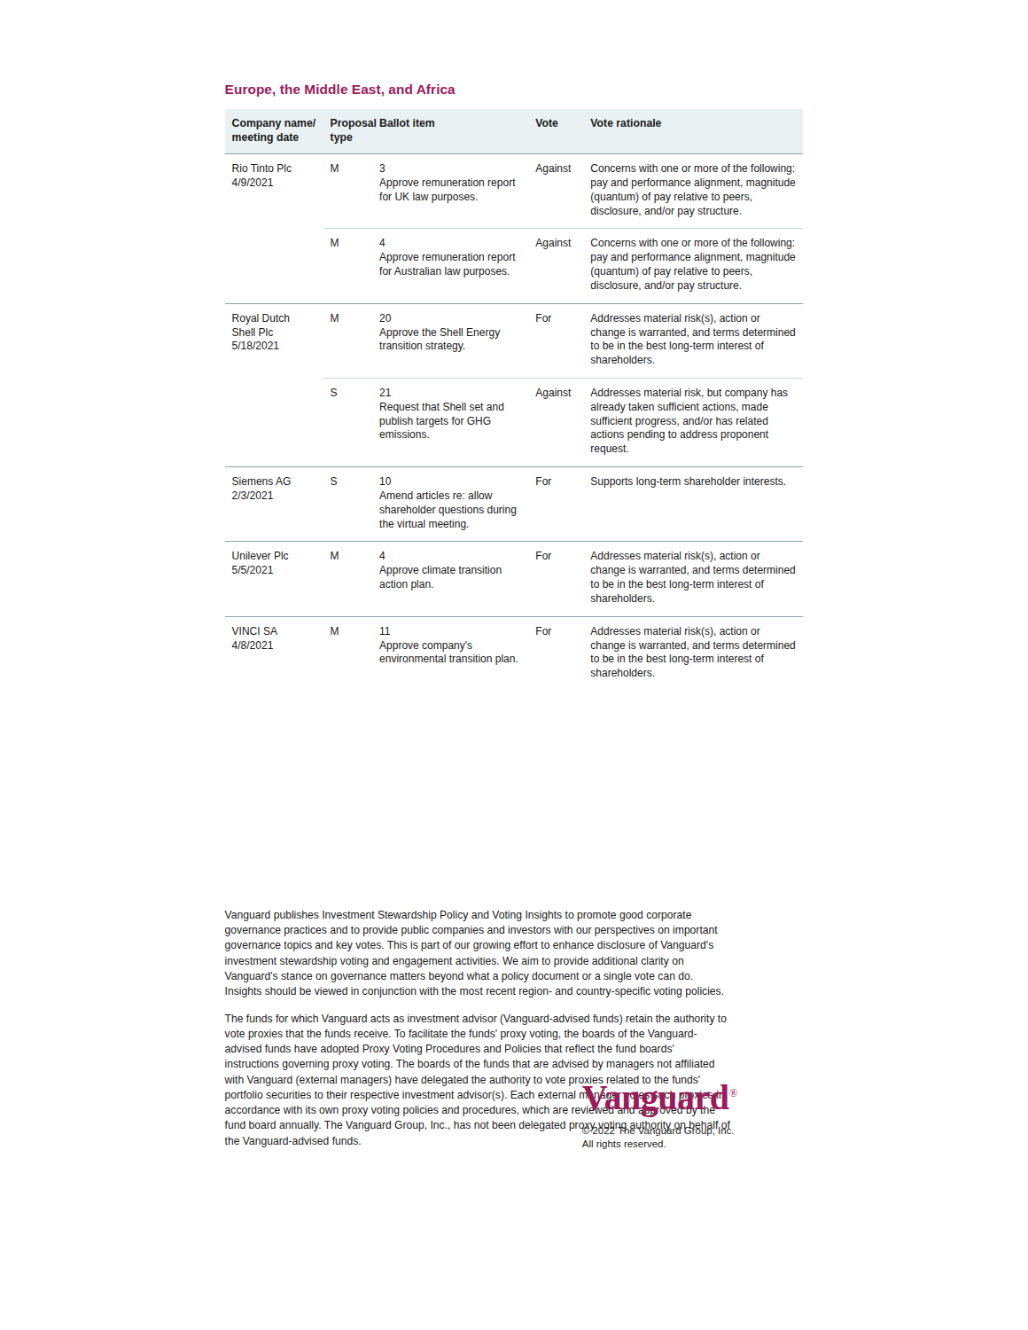Europe, the Middle East, and Africa
| Company name/ meeting date | Proposal type | Ballot item | Vote | Vote rationale |
| --- | --- | --- | --- | --- |
| Rio Tinto Plc 4/9/2021 | M | 3 Approve remuneration report for UK law purposes. | Against | Concerns with one or more of the following: pay and performance alignment, magnitude (quantum) of pay relative to peers, disclosure, and/or pay structure. |
| M | 4 Approve remuneration report for Australian law purposes. | Against | Concerns with one or more of the following: pay and performance alignment, magnitude (quantum) of pay relative to peers, disclosure, and/or pay structure. |
| Royal Dutch Shell Plc 5/18/2021 | M | 20 Approve the Shell Energy transition strategy. | For | Addresses material risk(s), action or change is warranted, and terms determined to be in the best long-term interest of shareholders. |
| S | 21 Request that Shell set and publish targets for GHG emissions. | Against | Addresses material risk, but company has already taken sufficient actions, made sufficient progress, and/or has related actions pending to address proponent request. |
| Siemens AG 2/3/2021 | S | 10 Amend articles re: allow shareholder questions during the virtual meeting. | For | Supports long-term shareholder interests. |
| Unilever Plc 5/5/2021 | M | 4 Approve climate transition action plan. | For | Addresses material risk(s), action or change is warranted, and terms determined to be in the best long-term interest of shareholders. |
| VINCI SA 4/8/2021 | M | 11 Approve company's environmental transition plan. | For | Addresses material risk(s), action or change is warranted, and terms determined to be in the best long-term interest of shareholders. |
Vanguard publishes Investment Stewardship Policy and Voting Insights to promote good corporate governance practices and to provide public companies and investors with our perspectives on important governance topics and key votes. This is part of our growing effort to enhance disclosure of Vanguard's investment stewardship voting and engagement activities. We aim to provide additional clarity on Vanguard's stance on governance matters beyond what a policy document or a single vote can do. Insights should be viewed in conjunction with the most recent region- and country-specific voting policies.
The funds for which Vanguard acts as investment advisor (Vanguard-advised funds) retain the authority to vote proxies that the funds receive. To facilitate the funds' proxy voting, the boards of the Vanguard-advised funds have adopted Proxy Voting Procedures and Policies that reflect the fund boards' instructions governing proxy voting. The boards of the funds that are advised by managers not affiliated with Vanguard (external managers) have delegated the authority to vote proxies related to the funds' portfolio securities to their respective investment advisor(s). Each external manager votes such proxies in accordance with its own proxy voting policies and procedures, which are reviewed and approved by the fund board annually. The Vanguard Group, Inc., has not been delegated proxy voting authority on behalf of the Vanguard-advised funds.
Vanguard®
© 2022 The Vanguard Group, Inc.
All rights reserved.